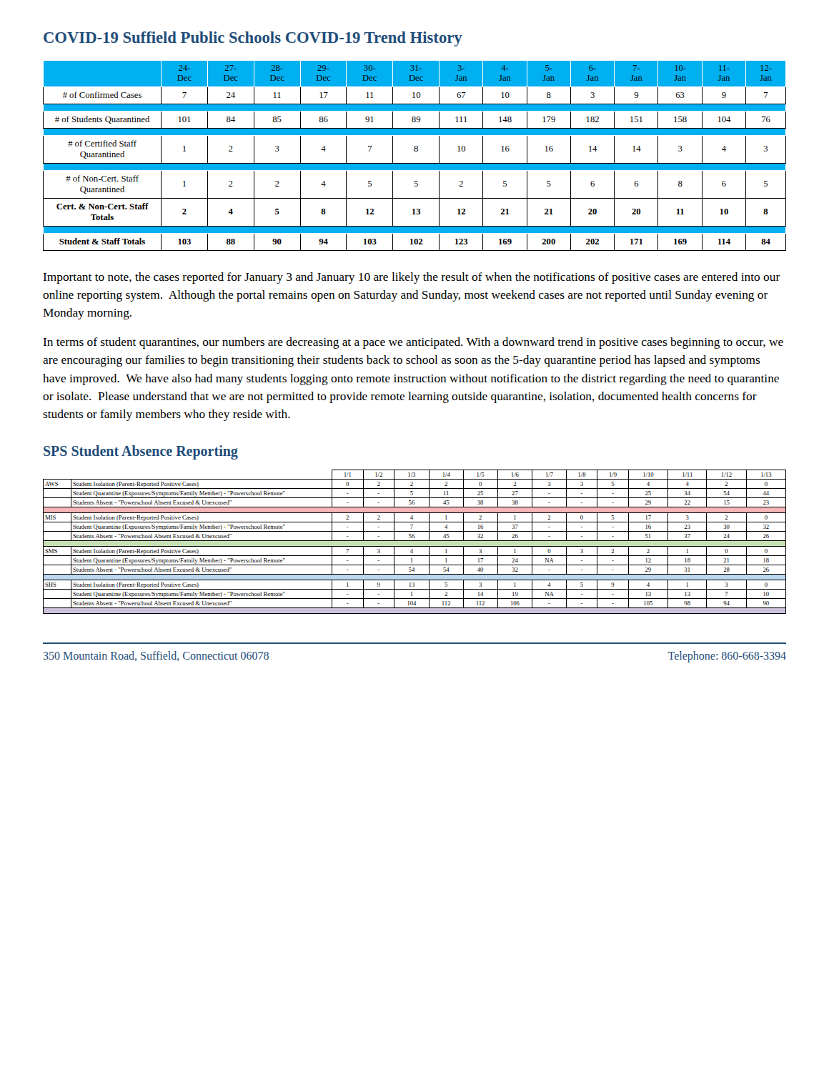COVID-19 Suffield Public Schools COVID-19 Trend History
| | 24- Dec | 27- Dec | 28- Dec | 29- Dec | 30- Dec | 31- Dec | 3- Jan | 4- Jan | 5- Jan | 6- Jan | 7- Jan | 10- Jan | 11- Jan | 12- Jan |
| --- | --- | --- | --- | --- | --- | --- | --- | --- | --- | --- | --- | --- | --- | --- |
| # of Confirmed Cases | 7 | 24 | 11 | 17 | 11 | 10 | 67 | 10 | 8 | 3 | 9 | 63 | 9 | 7 |
| # of Students Quarantined | 101 | 84 | 85 | 86 | 91 | 89 | 111 | 148 | 179 | 182 | 151 | 158 | 104 | 76 |
| # of Certified Staff Quarantined | 1 | 2 | 3 | 4 | 7 | 8 | 10 | 16 | 16 | 14 | 14 | 3 | 4 | 3 |
| # of Non-Cert. Staff Quarantined | 1 | 2 | 2 | 4 | 5 | 5 | 2 | 5 | 5 | 6 | 6 | 8 | 6 | 5 |
| Cert. & Non-Cert. Staff Totals | 2 | 4 | 5 | 8 | 12 | 13 | 12 | 21 | 21 | 20 | 20 | 11 | 10 | 8 |
| Student & Staff Totals | 103 | 88 | 90 | 94 | 103 | 102 | 123 | 169 | 200 | 202 | 171 | 169 | 114 | 84 |
Important to note, the cases reported for January 3 and January 10 are likely the result of when the notifications of positive cases are entered into our online reporting system. Although the portal remains open on Saturday and Sunday, most weekend cases are not reported until Sunday evening or Monday morning.
In terms of student quarantines, our numbers are decreasing at a pace we anticipated. With a downward trend in positive cases beginning to occur, we are encouraging our families to begin transitioning their students back to school as soon as the 5-day quarantine period has lapsed and symptoms have improved. We have also had many students logging onto remote instruction without notification to the district regarding the need to quarantine or isolate. Please understand that we are not permitted to provide remote learning outside quarantine, isolation, documented health concerns for students or family members who they reside with.
SPS Student Absence Reporting
| | | 1/1 | 1/2 | 1/3 | 1/4 | 1/5 | 1/6 | 1/7 | 1/8 | 1/9 | 1/10 | 1/11 | 1/12 | 1/13 |
| AWS | Student Isolation (Parent-Reported Positive Cases) | 0 | 2 | 2 | 2 | 0 | 2 | 3 | 3 | 5 | 4 | 4 | 2 | 0 |
| | Student Quarantine (Exposures/Symptoms/Family Member) - "Powerschool Remote" | - | - | 5 | 11 | 25 | 27 | - | - | - | 25 | 34 | 54 | 44 |
| | Students Absent - "Powerschool Absent Excused & Unexcused" | - | - | 56 | 45 | 38 | 38 | - | - | - | 29 | 22 | 15 | 23 |
| MIS | Student Isolation (Parent-Reported Positive Cases) | 2 | 2 | 4 | 1 | 2 | 1 | 2 | 0 | 5 | 17 | 3 | 2 | 0 |
| | Student Quarantine (Exposures/Symptoms/Family Member) - "Powerschool Remote" | - | - | 7 | 4 | 16 | 37 | - | - | - | 16 | 23 | 30 | 32 |
| | Students Absent - "Powerschool Absent Excused & Unexcused" | - | - | 56 | 45 | 32 | 26 | - | - | - | 51 | 37 | 24 | 26 |
| SMS | Student Isolation (Parent-Reported Positive Cases) | 7 | 3 | 4 | 1 | 3 | 1 | 0 | 3 | 2 | 2 | 1 | 0 | 0 |
| | Student Quarantine (Exposures/Symptoms/Family Member) - "Powerschool Remote" | - | - | 1 | 1 | 17 | 24 | NA | - | - | 12 | 18 | 21 | 18 |
| | Students Absent - "Powerschool Absent Excused & Unexcused" | - | - | 54 | 54 | 40 | 32 | - | - | - | 29 | 31 | 28 | 26 |
| SHS | Student Isolation (Parent-Reported Positive Cases) | 1 | 9 | 13 | 5 | 3 | 1 | 4 | 5 | 9 | 4 | 1 | 3 | 0 |
| | Student Quarantine (Exposures/Symptoms/Family Member) - "Powerschool Remote" | - | - | 1 | 2 | 14 | 19 | NA | - | - | 13 | 13 | 7 | 10 |
| | Students Absent - "Powerschool Absent Excused & Unexcused" | - | - | 104 | 112 | 112 | 106 | - | - | - | 105 | 98 | 94 | 90 |
350 Mountain Road, Suffield, Connecticut 06078 Telephone: 860-668-3394